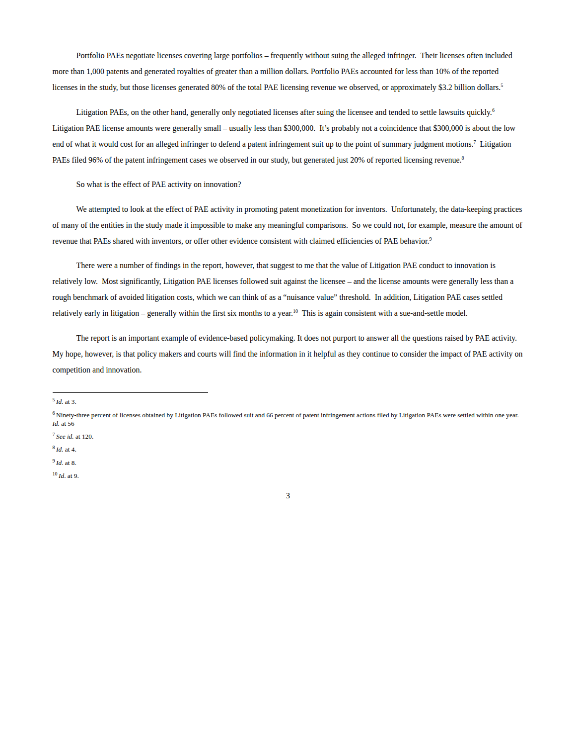Portfolio PAEs negotiate licenses covering large portfolios – frequently without suing the alleged infringer. Their licenses often included more than 1,000 patents and generated royalties of greater than a million dollars. Portfolio PAEs accounted for less than 10% of the reported licenses in the study, but those licenses generated 80% of the total PAE licensing revenue we observed, or approximately $3.2 billion dollars.5
Litigation PAEs, on the other hand, generally only negotiated licenses after suing the licensee and tended to settle lawsuits quickly.6 Litigation PAE license amounts were generally small – usually less than $300,000. It’s probably not a coincidence that $300,000 is about the low end of what it would cost for an alleged infringer to defend a patent infringement suit up to the point of summary judgment motions.7 Litigation PAEs filed 96% of the patent infringement cases we observed in our study, but generated just 20% of reported licensing revenue.8
So what is the effect of PAE activity on innovation?
We attempted to look at the effect of PAE activity in promoting patent monetization for inventors. Unfortunately, the data-keeping practices of many of the entities in the study made it impossible to make any meaningful comparisons. So we could not, for example, measure the amount of revenue that PAEs shared with inventors, or offer other evidence consistent with claimed efficiencies of PAE behavior.9
There were a number of findings in the report, however, that suggest to me that the value of Litigation PAE conduct to innovation is relatively low. Most significantly, Litigation PAE licenses followed suit against the licensee – and the license amounts were generally less than a rough benchmark of avoided litigation costs, which we can think of as a “nuisance value” threshold. In addition, Litigation PAE cases settled relatively early in litigation – generally within the first six months to a year.10 This is again consistent with a sue-and-settle model.
The report is an important example of evidence-based policymaking. It does not purport to answer all the questions raised by PAE activity. My hope, however, is that policy makers and courts will find the information in it helpful as they continue to consider the impact of PAE activity on competition and innovation.
5 Id. at 3.
6 Ninety-three percent of licenses obtained by Litigation PAEs followed suit and 66 percent of patent infringement actions filed by Litigation PAEs were settled within one year. Id. at 56
7 See id. at 120.
8 Id. at 4.
9 Id. at 8.
10 Id. at 9.
3